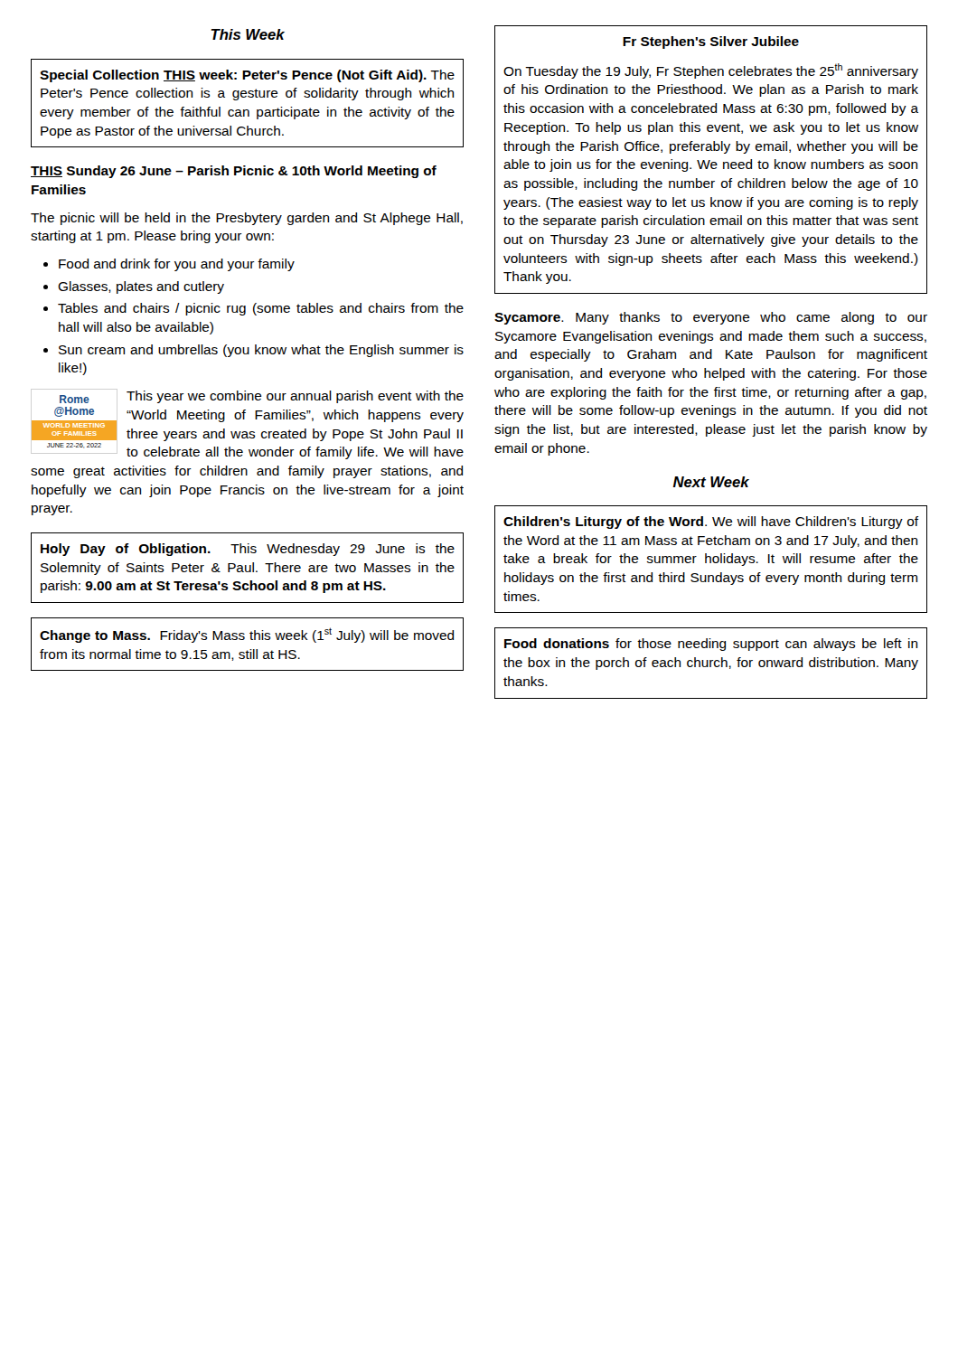This Week
Special Collection THIS week: Peter's Pence (Not Gift Aid). The Peter's Pence collection is a gesture of solidarity through which every member of the faithful can participate in the activity of the Pope as Pastor of the universal Church.
THIS Sunday 26 June – Parish Picnic & 10th World Meeting of Families
The picnic will be held in the Presbytery garden and St Alphege Hall, starting at 1 pm. Please bring your own:
Food and drink for you and your family
Glasses, plates and cutlery
Tables and chairs / picnic rug (some tables and chairs from the hall will also be available)
Sun cream and umbrellas (you know what the English summer is like!)
Rome
@Home WORLD MEETING
OF FAMILIES JUNE 22-26, 2022
This year we combine our annual parish event with the “World Meeting of Families”, which happens every three years and was created by Pope St John Paul II to celebrate all the wonder of family life. We will have some great activities for children and family prayer stations, and hopefully we can join Pope Francis on the live-stream for a joint prayer.
Holy Day of Obligation. This Wednesday 29 June is the Solemnity of Saints Peter & Paul. There are two Masses in the parish: 9.00 am at St Teresa's School and 8 pm at HS.
Change to Mass. Friday's Mass this week (1st July) will be moved from its normal time to 9.15 am, still at HS.
Fr Stephen's Silver Jubilee
On Tuesday the 19 July, Fr Stephen celebrates the 25th anniversary of his Ordination to the Priesthood. We plan as a Parish to mark this occasion with a concelebrated Mass at 6:30 pm, followed by a Reception. To help us plan this event, we ask you to let us know through the Parish Office, preferably by email, whether you will be able to join us for the evening. We need to know numbers as soon as possible, including the number of children below the age of 10 years. (The easiest way to let us know if you are coming is to reply to the separate parish circulation email on this matter that was sent out on Thursday 23 June or alternatively give your details to the volunteers with sign-up sheets after each Mass this weekend.) Thank you.
Sycamore. Many thanks to everyone who came along to our Sycamore Evangelisation evenings and made them such a success, and especially to Graham and Kate Paulson for magnificent organisation, and everyone who helped with the catering. For those who are exploring the faith for the first time, or returning after a gap, there will be some follow-up evenings in the autumn. If you did not sign the list, but are interested, please just let the parish know by email or phone.
Next Week
Children's Liturgy of the Word. We will have Children's Liturgy of the Word at the 11 am Mass at Fetcham on 3 and 17 July, and then take a break for the summer holidays. It will resume after the holidays on the first and third Sundays of every month during term times.
Food donations for those needing support can always be left in the box in the porch of each church, for onward distribution. Many thanks.